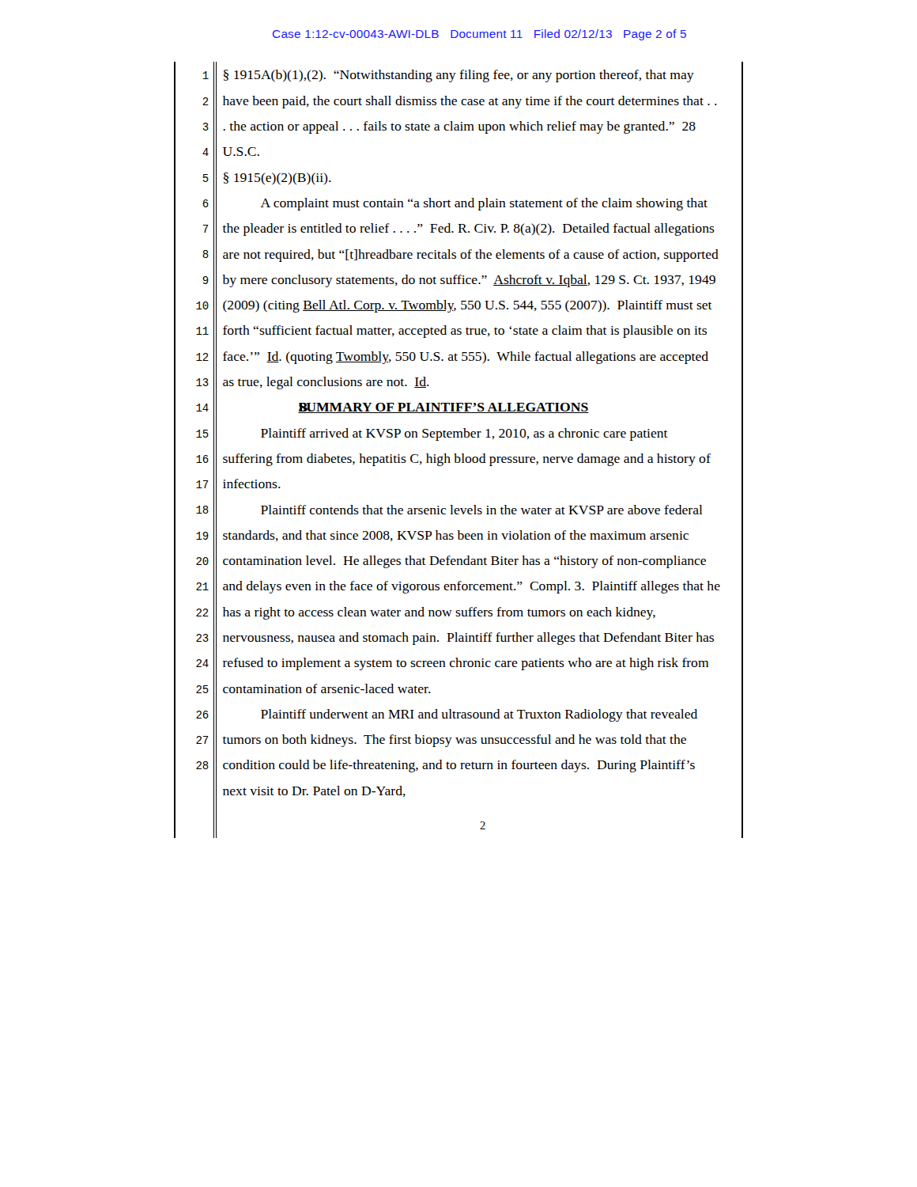Case 1:12-cv-00043-AWI-DLB Document 11 Filed 02/12/13 Page 2 of 5
1
2
3
4
5
6
7
8
9
10
11
12
13
14
15
16
17
18
19
20
21
22
23
24
25
26
27
28
§ 1915A(b)(1),(2). “Notwithstanding any filing fee, or any portion thereof, that may have been paid, the court shall dismiss the case at any time if the court determines that . . . the action or appeal . . . fails to state a claim upon which relief may be granted.” 28 U.S.C.
§ 1915(e)(2)(B)(ii).
A complaint must contain “a short and plain statement of the claim showing that the pleader is entitled to relief . . . .” Fed. R. Civ. P. 8(a)(2). Detailed factual allegations are not required, but “[t]hreadbare recitals of the elements of a cause of action, supported by mere conclusory statements, do not suffice.” Ashcroft v. Iqbal, 129 S. Ct. 1937, 1949 (2009) (citing Bell Atl. Corp. v. Twombly, 550 U.S. 544, 555 (2007)). Plaintiff must set forth “sufficient factual matter, accepted as true, to ‘state a claim that is plausible on its face.’” Id. (quoting Twombly, 550 U.S. at 555). While factual allegations are accepted as true, legal conclusions are not. Id.
B. SUMMARY OF PLAINTIFF’S ALLEGATIONS
Plaintiff arrived at KVSP on September 1, 2010, as a chronic care patient suffering from diabetes, hepatitis C, high blood pressure, nerve damage and a history of infections.
Plaintiff contends that the arsenic levels in the water at KVSP are above federal standards, and that since 2008, KVSP has been in violation of the maximum arsenic contamination level. He alleges that Defendant Biter has a “history of non-compliance and delays even in the face of vigorous enforcement.” Compl. 3. Plaintiff alleges that he has a right to access clean water and now suffers from tumors on each kidney, nervousness, nausea and stomach pain. Plaintiff further alleges that Defendant Biter has refused to implement a system to screen chronic care patients who are at high risk from contamination of arsenic-laced water.
Plaintiff underwent an MRI and ultrasound at Truxton Radiology that revealed tumors on both kidneys. The first biopsy was unsuccessful and he was told that the condition could be life-threatening, and to return in fourteen days. During Plaintiff’s next visit to Dr. Patel on D-Yard,
2